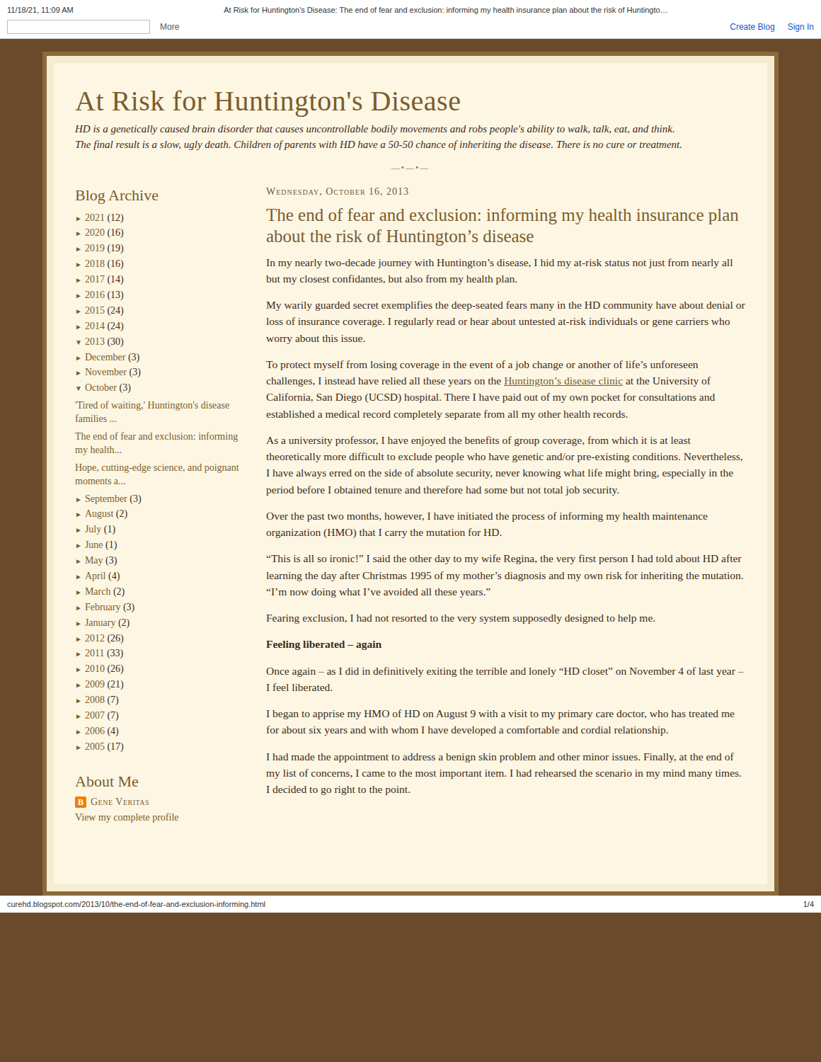11/18/21, 11:09 AM At Risk for Huntington's Disease: The end of fear and exclusion: informing my health insurance plan about the risk of Huntingto…
More
Create Blog Sign In
At Risk for Huntington's Disease
HD is a genetically caused brain disorder that causes uncontrollable bodily movements and robs people's ability to walk, talk, eat, and think. The final result is a slow, ugly death. Children of parents with HD have a 50-50 chance of inheriting the disease. There is no cure or treatment.
—•—•—
Blog Archive
►2021 (12)
►2020 (16)
►2019 (19)
►2018 (16)
►2017 (14)
►2016 (13)
►2015 (24)
►2014 (24)
▼2013 (30)
►December (3)
►November (3)
▼October (3)
'Tired of waiting,' Huntington's disease families ...
The end of fear and exclusion: informing my health...
Hope, cutting-edge science, and poignant moments a...
►September (3)
►August (2)
►July (1)
►June (1)
►May (3)
►April (4)
►March (2)
►February (3)
►January (2)
►2012 (26)
►2011 (33)
►2010 (26)
►2009 (21)
►2008 (7)
►2007 (7)
►2006 (4)
►2005 (17)
About Me
B Gene Veritas
View my complete profile
Wednesday, October 16, 2013
The end of fear and exclusion: informing my health insurance plan about the risk of Huntington’s disease
In my nearly two-decade journey with Huntington’s disease, I hid my at-risk status not just from nearly all but my closest confidantes, but also from my health plan.
My warily guarded secret exemplifies the deep-seated fears many in the HD community have about denial or loss of insurance coverage. I regularly read or hear about untested at-risk individuals or gene carriers who worry about this issue.
To protect myself from losing coverage in the event of a job change or another of life’s unforeseen challenges, I instead have relied all these years on the Huntington’s disease clinic at the University of California, San Diego (UCSD) hospital. There I have paid out of my own pocket for consultations and established a medical record completely separate from all my other health records.
As a university professor, I have enjoyed the benefits of group coverage, from which it is at least theoretically more difficult to exclude people who have genetic and/or pre-existing conditions. Nevertheless, I have always erred on the side of absolute security, never knowing what life might bring, especially in the period before I obtained tenure and therefore had some but not total job security.
Over the past two months, however, I have initiated the process of informing my health maintenance organization (HMO) that I carry the mutation for HD.
“This is all so ironic!” I said the other day to my wife Regina, the very first person I had told about HD after learning the day after Christmas 1995 of my mother’s diagnosis and my own risk for inheriting the mutation. “I’m now doing what I’ve avoided all these years.”
Fearing exclusion, I had not resorted to the very system supposedly designed to help me.
Feeling liberated – again
Once again – as I did in definitively exiting the terrible and lonely “HD closet” on November 4 of last year – I feel liberated.
I began to apprise my HMO of HD on August 9 with a visit to my primary care doctor, who has treated me for about six years and with whom I have developed a comfortable and cordial relationship.
I had made the appointment to address a benign skin problem and other minor issues. Finally, at the end of my list of concerns, I came to the most important item. I had rehearsed the scenario in my mind many times. I decided to go right to the point.
curehd.blogspot.com/2013/10/the-end-of-fear-and-exclusion-informing.html 1/4